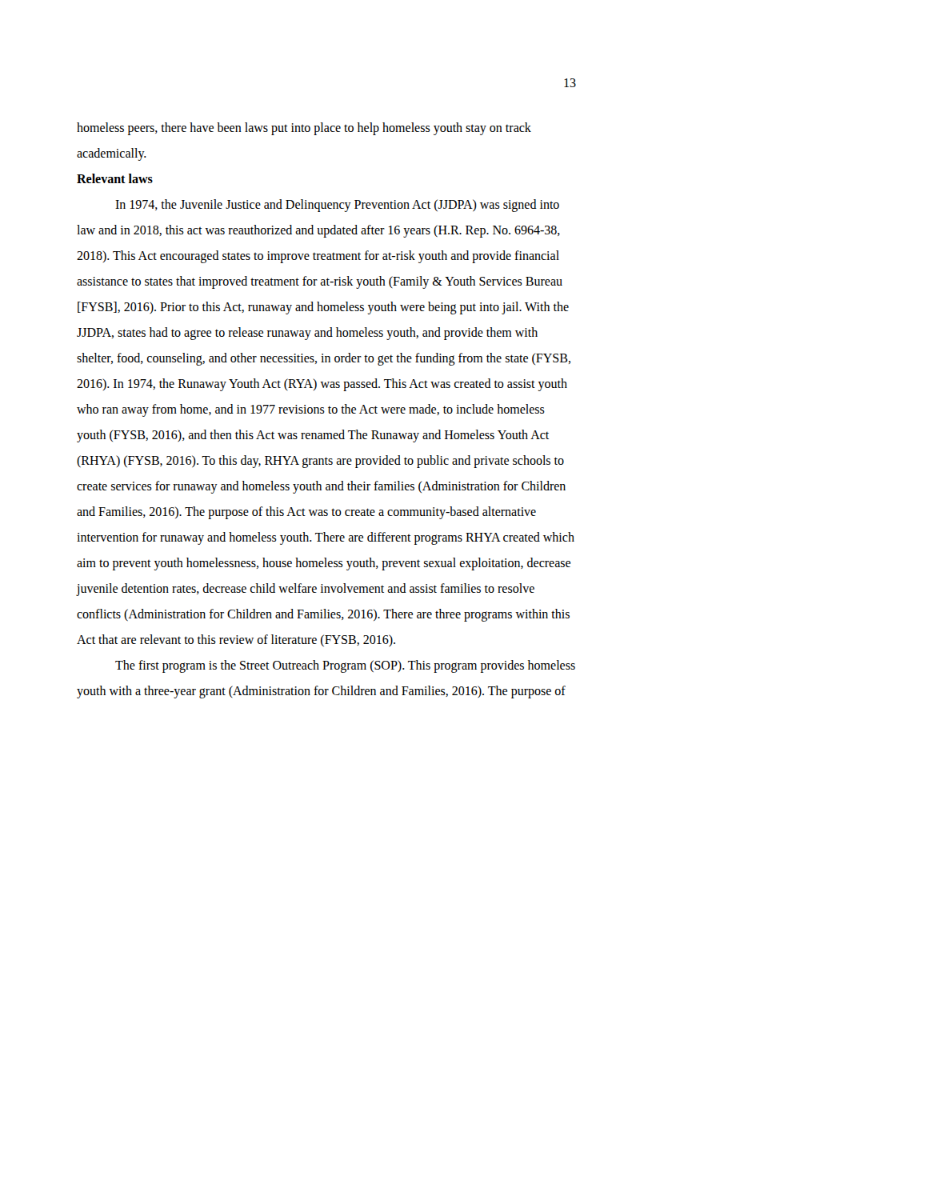13
homeless peers, there have been laws put into place to help homeless youth stay on track academically.
Relevant laws
In 1974, the Juvenile Justice and Delinquency Prevention Act (JJDPA) was signed into law and in 2018, this act was reauthorized and updated after 16 years (H.R. Rep. No. 6964-38, 2018). This Act encouraged states to improve treatment for at-risk youth and provide financial assistance to states that improved treatment for at-risk youth (Family & Youth Services Bureau [FYSB], 2016). Prior to this Act, runaway and homeless youth were being put into jail. With the JJDPA, states had to agree to release runaway and homeless youth, and provide them with shelter, food, counseling, and other necessities, in order to get the funding from the state (FYSB, 2016). In 1974, the Runaway Youth Act (RYA) was passed. This Act was created to assist youth who ran away from home, and in 1977 revisions to the Act were made, to include homeless youth (FYSB, 2016), and then this Act was renamed The Runaway and Homeless Youth Act (RHYA) (FYSB, 2016). To this day, RHYA grants are provided to public and private schools to create services for runaway and homeless youth and their families (Administration for Children and Families, 2016). The purpose of this Act was to create a community-based alternative intervention for runaway and homeless youth. There are different programs RHYA created which aim to prevent youth homelessness, house homeless youth, prevent sexual exploitation, decrease juvenile detention rates, decrease child welfare involvement and assist families to resolve conflicts (Administration for Children and Families, 2016). There are three programs within this Act that are relevant to this review of literature (FYSB, 2016).
The first program is the Street Outreach Program (SOP). This program provides homeless youth with a three-year grant (Administration for Children and Families, 2016). The purpose of